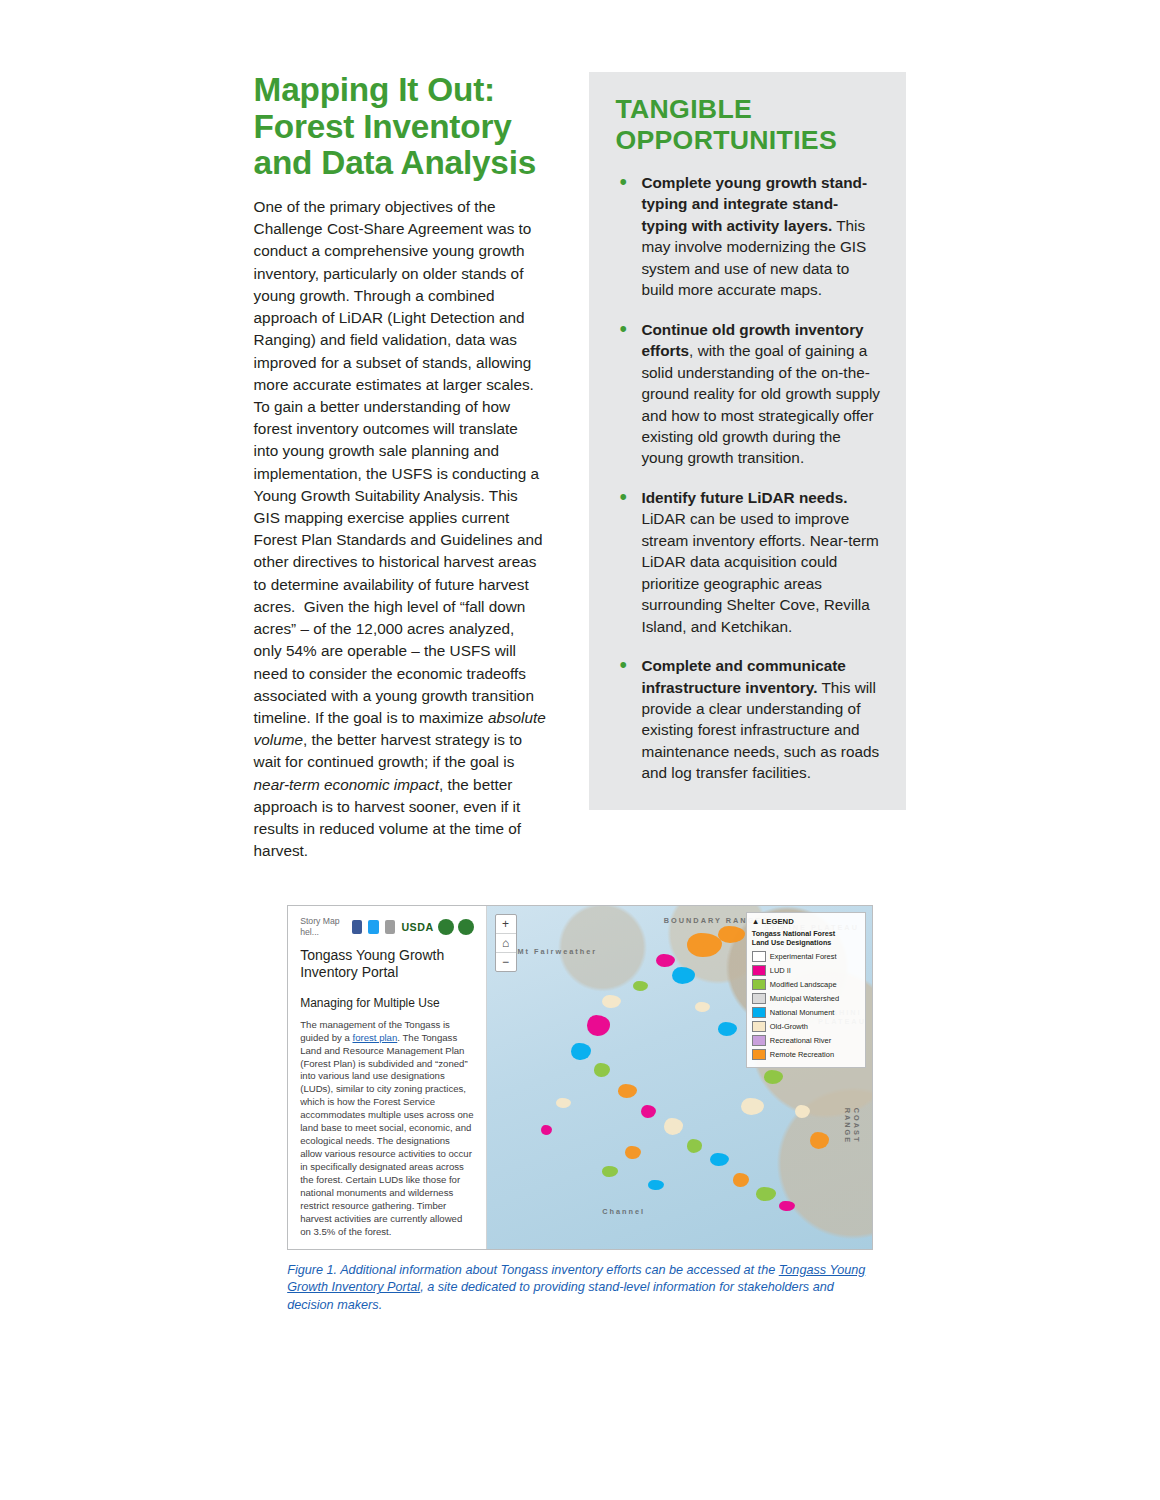Mapping It Out: Forest Inventory and Data Analysis
One of the primary objectives of the Challenge Cost-Share Agreement was to conduct a comprehensive young growth inventory, particularly on older stands of young growth. Through a combined approach of LiDAR (Light Detection and Ranging) and field validation, data was improved for a subset of stands, allowing more accurate estimates at larger scales. To gain a better understanding of how forest inventory outcomes will translate into young growth sale planning and implementation, the USFS is conducting a Young Growth Suitability Analysis. This GIS mapping exercise applies current Forest Plan Standards and Guidelines and other directives to historical harvest areas to determine availability of future harvest acres. Given the high level of “fall down acres” – of the 12,000 acres analyzed, only 54% are operable – the USFS will need to consider the economic tradeoffs associated with a young growth transition timeline. If the goal is to maximize absolute volume, the better harvest strategy is to wait for continued growth; if the goal is near-term economic impact, the better approach is to harvest sooner, even if it results in reduced volume at the time of harvest.
TANGIBLE OPPORTUNITIES
Complete young growth stand-typing and integrate stand-typing with activity layers. This may involve modernizing the GIS system and use of new data to build more accurate maps.
Continue old growth inventory efforts, with the goal of gaining a solid understanding of the on-the-ground reality for old growth supply and how to most strategically offer existing old growth during the young growth transition.
Identify future LiDAR needs. LiDAR can be used to improve stream inventory efforts. Near-term LiDAR data acquisition could prioritize geographic areas surrounding Shelter Cove, Revilla Island, and Ketchikan.
Complete and communicate infrastructure inventory. This will provide a clear understanding of existing forest infrastructure and maintenance needs, such as roads and log transfer facilities.
Story Map hel... USDA
Tongass Young Growth
Inventory Portal
Managing for Multiple Use
The management of the Tongass is guided by a forest plan. The Tongass Land and Resource Management Plan (Forest Plan) is subdivided and “zoned” into various land use designations (LUDs), similar to city zoning practices, which is how the Forest Service accommodates multiple uses across one land base to meet social, economic, and ecological needs. The designations allow various resource activities to occur in specifically designated areas across the forest. Certain LUDs like those for national monuments and wilderness restrict resource gathering. Timber harvest activities are currently allowed on 3.5% of the forest.
BOUNDARY RANGES
STIKINE PLATEAU
KLAHINI PLATEAU
COAST RANGE
Mt Fairweather
Channel
+
⌂
−
▲ LEGEND
Tongass National Forest
Land Use Designations
Experimental Forest
LUD II
Modified Landscape
Municipal Watershed
National Monument
Old-Growth
Recreational River
Remote Recreation
Figure 1. Additional information about Tongass inventory efforts can be accessed at the Tongass Young Growth Inventory Portal, a site dedicated to providing stand-level information for stakeholders and decision makers.